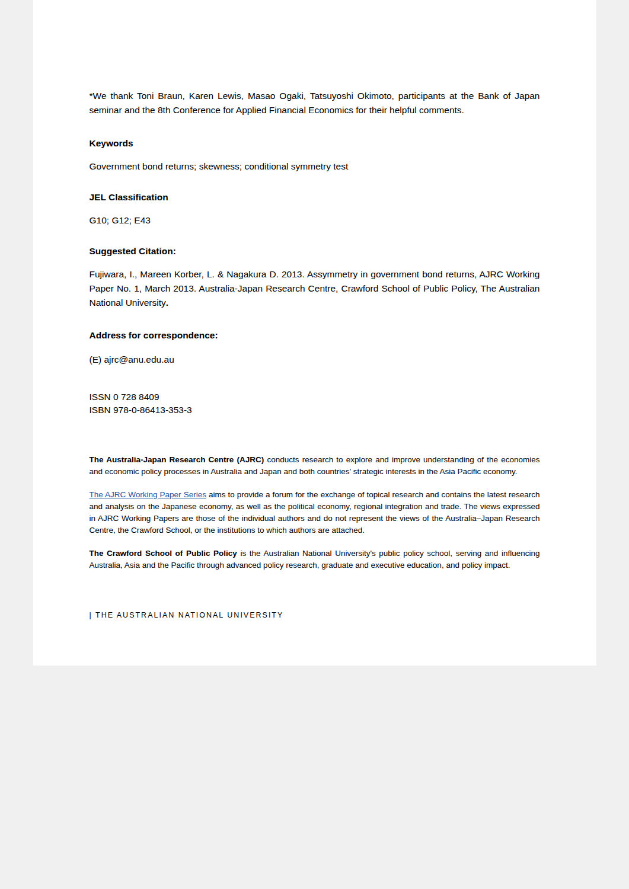*We thank Toni Braun, Karen Lewis, Masao Ogaki, Tatsuyoshi Okimoto, participants at the Bank of Japan seminar and the 8th Conference for Applied Financial Economics for their helpful comments.
Keywords
Government bond returns; skewness; conditional symmetry test
JEL Classification
G10; G12; E43
Suggested Citation:
Fujiwara, I., Mareen Korber, L. & Nagakura D. 2013. Assymmetry in government bond returns, AJRC Working Paper No. 1, March 2013. Australia-Japan Research Centre, Crawford School of Public Policy, The Australian National University.
Address for correspondence:
(E) ajrc@anu.edu.au
ISSN 0 728 8409 ISBN 978-0-86413-353-3
The Australia-Japan Research Centre (AJRC) conducts research to explore and improve understanding of the economies and economic policy processes in Australia and Japan and both countries' strategic interests in the Asia Pacific economy.
The AJRC Working Paper Series aims to provide a forum for the exchange of topical research and contains the latest research and analysis on the Japanese economy, as well as the political economy, regional integration and trade. The views expressed in AJRC Working Papers are those of the individual authors and do not represent the views of the Australia–Japan Research Centre, the Crawford School, or the institutions to which authors are attached.
The Crawford School of Public Policy is the Australian National University's public policy school, serving and influencing Australia, Asia and the Pacific through advanced policy research, graduate and executive education, and policy impact.
| THE AUSTRALIAN NATIONAL UNIVERSITY